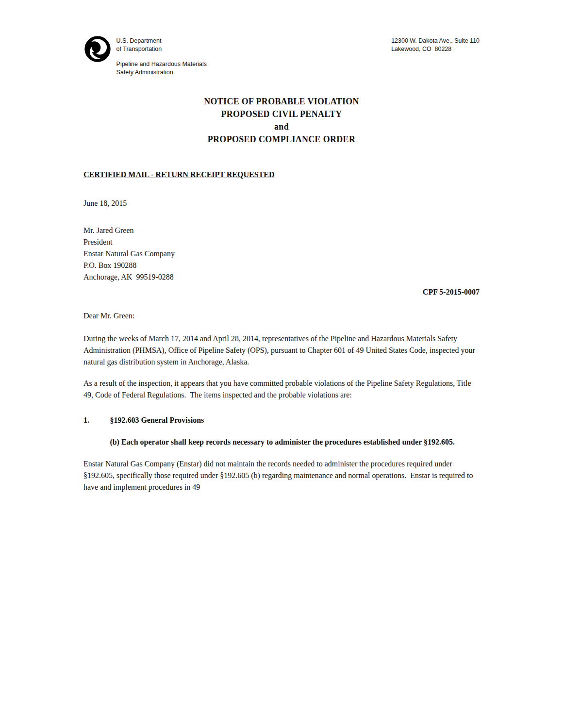U.S. Department
of Transportation
Pipeline and Hazardous Materials
Safety Administration
12300 W. Dakota Ave., Suite 110
Lakewood, CO 80228
NOTICE OF PROBABLE VIOLATION
PROPOSED CIVIL PENALTY
and
PROPOSED COMPLIANCE ORDER
CERTIFIED MAIL - RETURN RECEIPT REQUESTED
June 18, 2015
Mr. Jared Green
President
Enstar Natural Gas Company
P.O. Box 190288
Anchorage, AK 99519-0288
CPF 5-2015-0007
Dear Mr. Green:
During the weeks of March 17, 2014 and April 28, 2014, representatives of the Pipeline and Hazardous Materials Safety Administration (PHMSA), Office of Pipeline Safety (OPS), pursuant to Chapter 601 of 49 United States Code, inspected your natural gas distribution system in Anchorage, Alaska.
As a result of the inspection, it appears that you have committed probable violations of the Pipeline Safety Regulations, Title 49, Code of Federal Regulations. The items inspected and the probable violations are:
1. §192.603 General Provisions
(b) Each operator shall keep records necessary to administer the procedures established under §192.605.
Enstar Natural Gas Company (Enstar) did not maintain the records needed to administer the procedures required under §192.605, specifically those required under §192.605 (b) regarding maintenance and normal operations. Enstar is required to have and implement procedures in 49